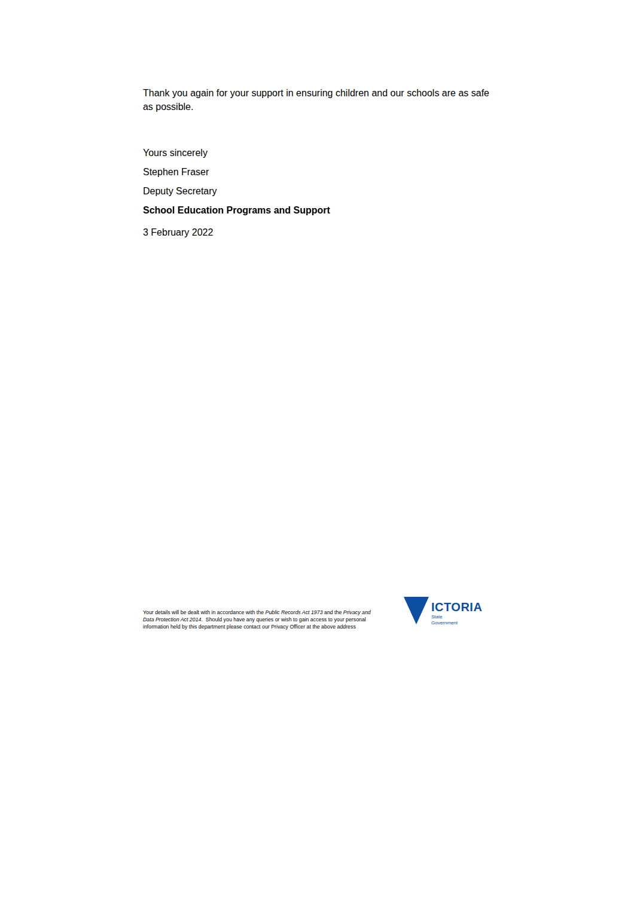Thank you again for your support in ensuring children and our schools are as safe as possible.
Yours sincerely
Stephen Fraser
Deputy Secretary
School Education Programs and Support
3 February 2022
Your details will be dealt with in accordance with the Public Records Act 1973 and the Privacy and Data Protection Act 2014. Should you have any queries or wish to gain access to your personal information held by this department please contact our Privacy Officer at the above address
ICTORIA State Government